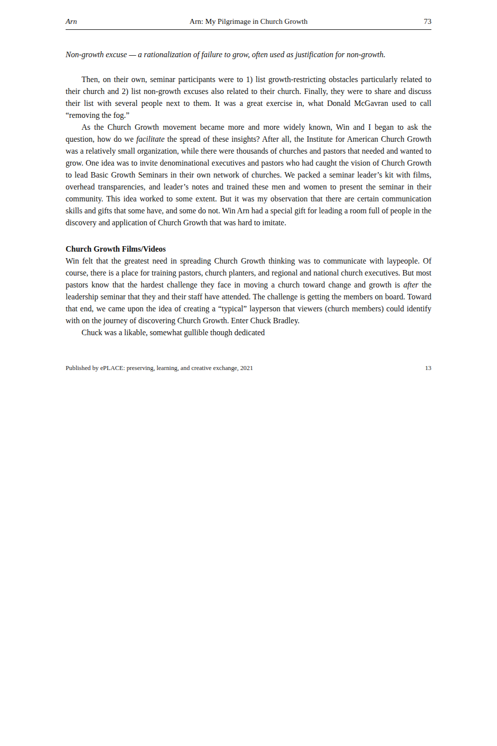Arn Arn: My Pilgrimage in Church Growth 73
Non-growth excuse — a rationalization of failure to grow, often used as justification for non-growth.
Then, on their own, seminar participants were to 1) list growth-restricting obstacles particularly related to their church and 2) list non-growth excuses also related to their church. Finally, they were to share and discuss their list with several people next to them. It was a great exercise in, what Donald McGavran used to call “removing the fog.”
As the Church Growth movement became more and more widely known, Win and I began to ask the question, how do we facilitate the spread of these insights? After all, the Institute for American Church Growth was a relatively small organization, while there were thousands of churches and pastors that needed and wanted to grow. One idea was to invite denominational executives and pastors who had caught the vision of Church Growth to lead Basic Growth Seminars in their own network of churches. We packed a seminar leader’s kit with films, overhead transparencies, and leader’s notes and trained these men and women to present the seminar in their community. This idea worked to some extent. But it was my observation that there are certain communication skills and gifts that some have, and some do not. Win Arn had a special gift for leading a room full of people in the discovery and application of Church Growth that was hard to imitate.
Church Growth Films/Videos
Win felt that the greatest need in spreading Church Growth thinking was to communicate with laypeople. Of course, there is a place for training pastors, church planters, and regional and national church executives. But most pastors know that the hardest challenge they face in moving a church toward change and growth is after the leadership seminar that they and their staff have attended. The challenge is getting the members on board. Toward that end, we came upon the idea of creating a “typical” layperson that viewers (church members) could identify with on the journey of discovering Church Growth. Enter Chuck Bradley.
Chuck was a likable, somewhat gullible though dedicated
Published by ePLACE: preserving, learning, and creative exchange, 2021 13